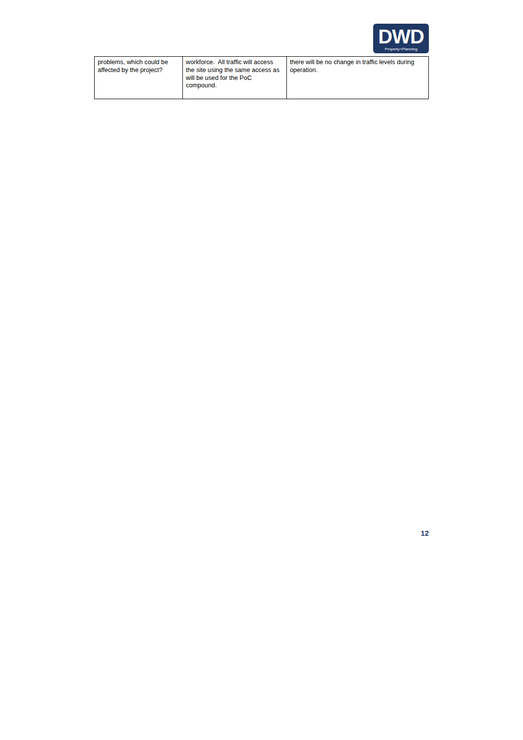DWD Property+Planning
| problems, which could be affected by the project? | workforce. All traffic will access the site using the same access as will be used for the PoC compound. | there will be no change in traffic levels during operation. |
12